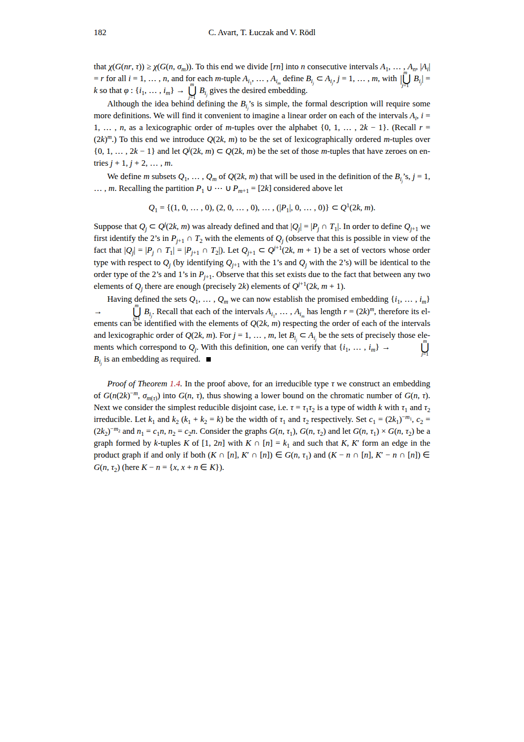182
C. Avart, T. Łuczak and V. Rödl
that χ(G(nr, τ)) ≥ χ(G(n, σm)). To this end we divide [rn] into n consecutive intervals A1, … , An, |Ai| = r for all i = 1, … , n, and for each m-tuple Ai1, … , Aim define Bij ⊂ Aij, j = 1, … , m, with |⋃mj=1 Bij| = k so that φ : {i1, … , im} → ⋃mj=1 Bij gives the desired embedding.
Although the idea behind defining the Bij’s is simple, the formal description will require some more definitions. We will find it convenient to imagine a linear order on each of the intervals Ai, i = 1, … , n, as a lexicographic order of m-tuples over the alphabet {0, 1, … , 2k − 1}. (Recall r = (2k)m.) To this end we introduce Q(2k, m) to be the set of lexicographically ordered m-tuples over {0, 1, … , 2k − 1} and let Qj(2k, m) ⊂ Q(2k, m) be the set of those m-tuples that have zeroes on entries j + 1, j + 2, … , m.
We define m subsets Q1, … , Qm of Q(2k, m) that will be used in the definition of the Bij’s, j = 1, … , m. Recalling the partition P1 ∪ ⋯ ∪ Pm+1 = [2k] considered above let
Q1 = {(1, 0, … , 0), (2, 0, … , 0), … , (|P1|, 0, … , 0)} ⊂ Q1(2k, m).
Suppose that Qj ⊂ Qj(2k, m) was already defined and that |Qj| = |Pj ∩ T1|. In order to define Qj+1 we first identify the 2’s in Pj+1 ∩ T2 with the elements of Qj (observe that this is possible in view of the fact that |Qj| = |Pj ∩ T1| = |Pj+1 ∩ T2|). Let Qj+1 ⊂ Qj+1(2k, m + 1) be a set of vectors whose order type with respect to Qj (by identifying Qj+1 with the 1’s and Qj with the 2’s) will be identical to the order type of the 2’s and 1’s in Pj+1. Observe that this set exists due to the fact that between any two elements of Qj there are enough (precisely 2k) elements of Qj+1(2k, m + 1).
Having defined the sets Q1, … , Qm we can now establish the promised embedding {i1, … , im} → ⋃mj=1 Bij. Recall that each of the intervals Ai1, … , Aim has length r = (2k)m, therefore its elements can be identified with the elements of Q(2k, m) respecting the order of each of the intervals and lexicographic order of Q(2k, m). For j = 1, … , m, let Bij ⊂ Aij be the sets of precisely those elements which correspond to Qj. With this definition, one can verify that {i1, … , im} → ⋃mj=1 Bij is an embedding as required.
Proof of Theorem 1.4. In the proof above, for an irreducible type τ we construct an embedding of G(n(2k)−m, σm(τ)) into G(n, τ), thus showing a lower bound on the chromatic number of G(n, τ). Next we consider the simplest reducible disjoint case, i.e. τ = τ1τ2 is a type of width k with τ1 and τ2 irreducible. Let k1 and k2 (k1 + k2 = k) be the width of τ1 and τ2 respectively. Set c1 = (2k1)−m1, c2 = (2k2)−m2 and n1 = c1n, n2 = c2n. Consider the graphs G(n, τ1), G(n, τ2) and let G(n, τ1) × G(n, τ2) be a graph formed by k-tuples K of [1, 2n] with K ∩ [n] = k1 and such that K, K′ form an edge in the product graph if and only if both (K ∩ [n], K′ ∩ [n]) ∈ G(n, τ1) and (K − n ∩ [n], K′ − n ∩ [n]) ∈ G(n, τ2) (here K − n = {x, x + n ∈ K}).